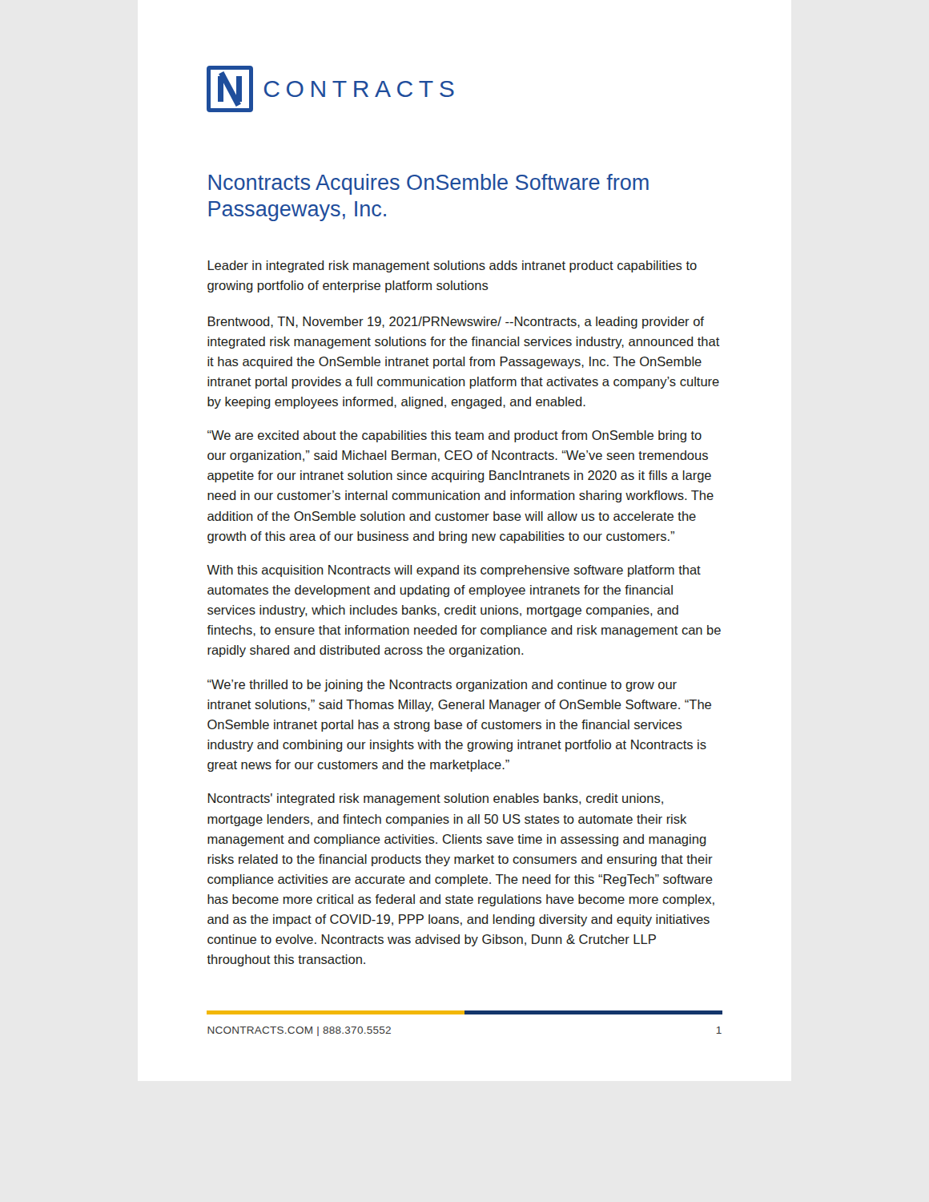CONTRACTS
Ncontracts Acquires OnSemble Software from Passageways, Inc.
Leader in integrated risk management solutions adds intranet product capabilities to growing portfolio of enterprise platform solutions
Brentwood, TN, November 19, 2021/PRNewswire/ --Ncontracts, a leading provider of integrated risk management solutions for the financial services industry, announced that it has acquired the OnSemble intranet portal from Passageways, Inc. The OnSemble intranet portal provides a full communication platform that activates a company’s culture by keeping employees informed, aligned, engaged, and enabled.
“We are excited about the capabilities this team and product from OnSemble bring to our organization,” said Michael Berman, CEO of Ncontracts. “We’ve seen tremendous appetite for our intranet solution since acquiring BancIntranets in 2020 as it fills a large need in our customer’s internal communication and information sharing workflows. The addition of the OnSemble solution and customer base will allow us to accelerate the growth of this area of our business and bring new capabilities to our customers.”
With this acquisition Ncontracts will expand its comprehensive software platform that automates the development and updating of employee intranets for the financial services industry, which includes banks, credit unions, mortgage companies, and fintechs, to ensure that information needed for compliance and risk management can be rapidly shared and distributed across the organization.
“We’re thrilled to be joining the Ncontracts organization and continue to grow our intranet solutions,” said Thomas Millay, General Manager of OnSemble Software. “The OnSemble intranet portal has a strong base of customers in the financial services industry and combining our insights with the growing intranet portfolio at Ncontracts is great news for our customers and the marketplace.”
Ncontracts' integrated risk management solution enables banks, credit unions, mortgage lenders, and fintech companies in all 50 US states to automate their risk management and compliance activities. Clients save time in assessing and managing risks related to the financial products they market to consumers and ensuring that their compliance activities are accurate and complete. The need for this “RegTech” software has become more critical as federal and state regulations have become more complex, and as the impact of COVID-19, PPP loans, and lending diversity and equity initiatives continue to evolve. Ncontracts was advised by Gibson, Dunn & Crutcher LLP throughout this transaction.
NCONTRACTS.COM | 888.370.5552 1